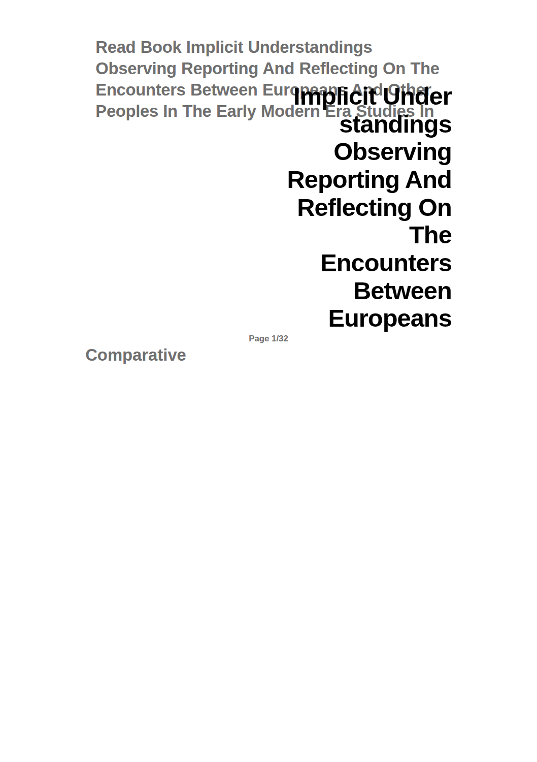Read Book Implicit Understandings Observing Reporting And Reflecting On The Encounters Between Europeans And Other Peoples In The Early Modern Era Studies In
Implicit Under standings Observing Reporting And Reflecting On The Encounters Between Europeans
Page 1/32
Comparative